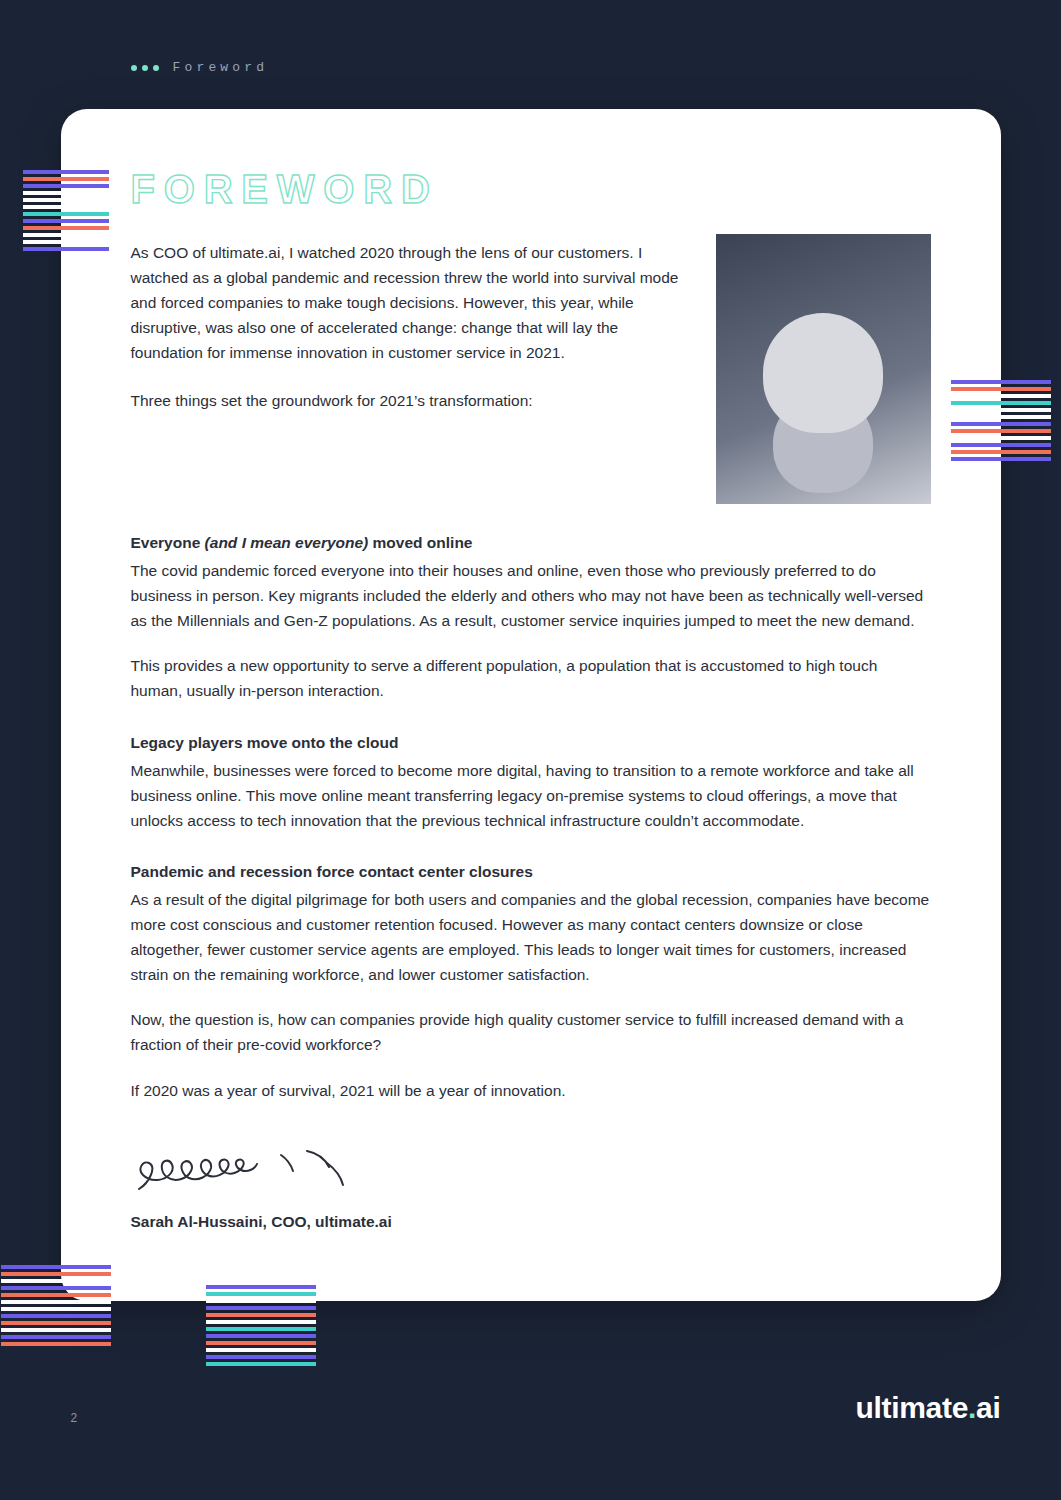Foreword
FOREWORD
As COO of ultimate.ai, I watched 2020 through the lens of our customers. I watched as a global pandemic and recession threw the world into survival mode and forced companies to make tough decisions. However, this year, while disruptive, was also one of accelerated change: change that will lay the foundation for immense innovation in customer service in 2021.
Three things set the groundwork for 2021’s transformation:
Everyone (and I mean everyone) moved online
The covid pandemic forced everyone into their houses and online, even those who previously preferred to do business in person. Key migrants included the elderly and others who may not have been as technically well-versed as the Millennials and Gen-Z populations. As a result, customer service inquiries jumped to meet the new demand.
This provides a new opportunity to serve a different population, a population that is accustomed to high touch human, usually in-person interaction.
Legacy players move onto the cloud
Meanwhile, businesses were forced to become more digital, having to transition to a remote workforce and take all business online. This move online meant transferring legacy on-premise systems to cloud offerings, a move that unlocks access to tech innovation that the previous technical infrastructure couldn’t accommodate.
Pandemic and recession force contact center closures
As a result of the digital pilgrimage for both users and companies and the global recession, companies have become more cost conscious and customer retention focused. However as many contact centers downsize or close altogether, fewer customer service agents are employed. This leads to longer wait times for customers, increased strain on the remaining workforce, and lower customer satisfaction.
Now, the question is, how can companies provide high quality customer service to fulfill increased demand with a fraction of their pre-covid workforce?
If 2020 was a year of survival, 2021 will be a year of innovation.
Sarah Al-Hussaini, COO, ultimate.ai
2 ultimate. ai